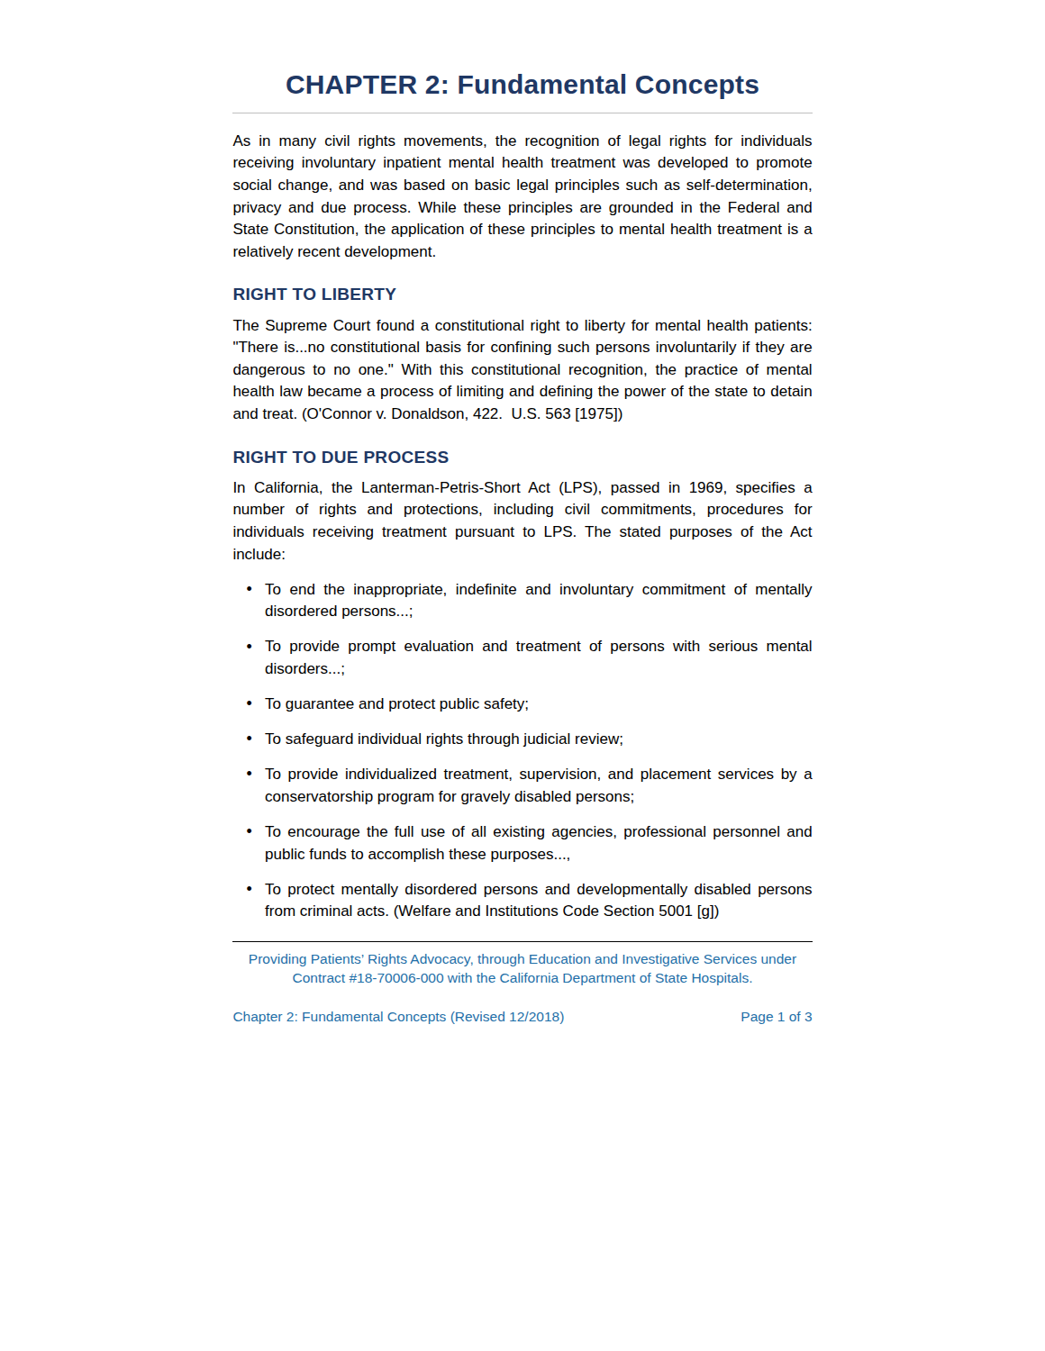CHAPTER 2: Fundamental Concepts
As in many civil rights movements, the recognition of legal rights for individuals receiving involuntary inpatient mental health treatment was developed to promote social change, and was based on basic legal principles such as self-determination, privacy and due process. While these principles are grounded in the Federal and State Constitution, the application of these principles to mental health treatment is a relatively recent development.
RIGHT TO LIBERTY
The Supreme Court found a constitutional right to liberty for mental health patients: "There is...no constitutional basis for confining such persons involuntarily if they are dangerous to no one." With this constitutional recognition, the practice of mental health law became a process of limiting and defining the power of the state to detain and treat. (O'Connor v. Donaldson, 422. U.S. 563 [1975])
RIGHT TO DUE PROCESS
In California, the Lanterman-Petris-Short Act (LPS), passed in 1969, specifies a number of rights and protections, including civil commitments, procedures for individuals receiving treatment pursuant to LPS. The stated purposes of the Act include:
To end the inappropriate, indefinite and involuntary commitment of mentally disordered persons...;
To provide prompt evaluation and treatment of persons with serious mental disorders...;
To guarantee and protect public safety;
To safeguard individual rights through judicial review;
To provide individualized treatment, supervision, and placement services by a conservatorship program for gravely disabled persons;
To encourage the full use of all existing agencies, professional personnel and public funds to accomplish these purposes...,
To protect mentally disordered persons and developmentally disabled persons from criminal acts. (Welfare and Institutions Code Section 5001 [g])
Providing Patients’ Rights Advocacy, through Education and Investigative Services under Contract #18-70006-000 with the California Department of State Hospitals.
Chapter 2: Fundamental Concepts (Revised 12/2018) Page 1 of 3